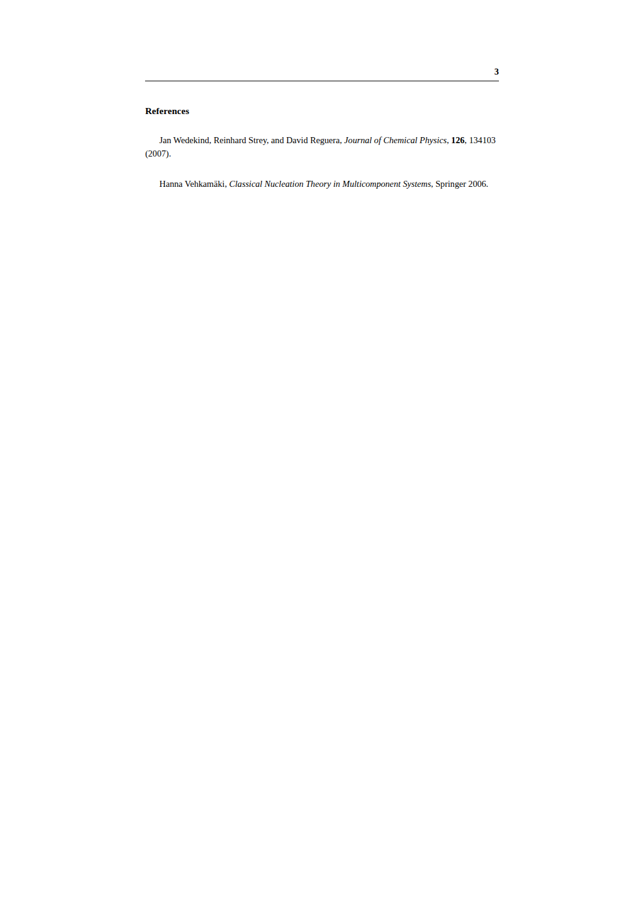3
References
Jan Wedekind, Reinhard Strey, and David Reguera, Journal of Chemical Physics, 126, 134103 (2007).
Hanna Vehkamäki, Classical Nucleation Theory in Multicomponent Systems, Springer 2006.